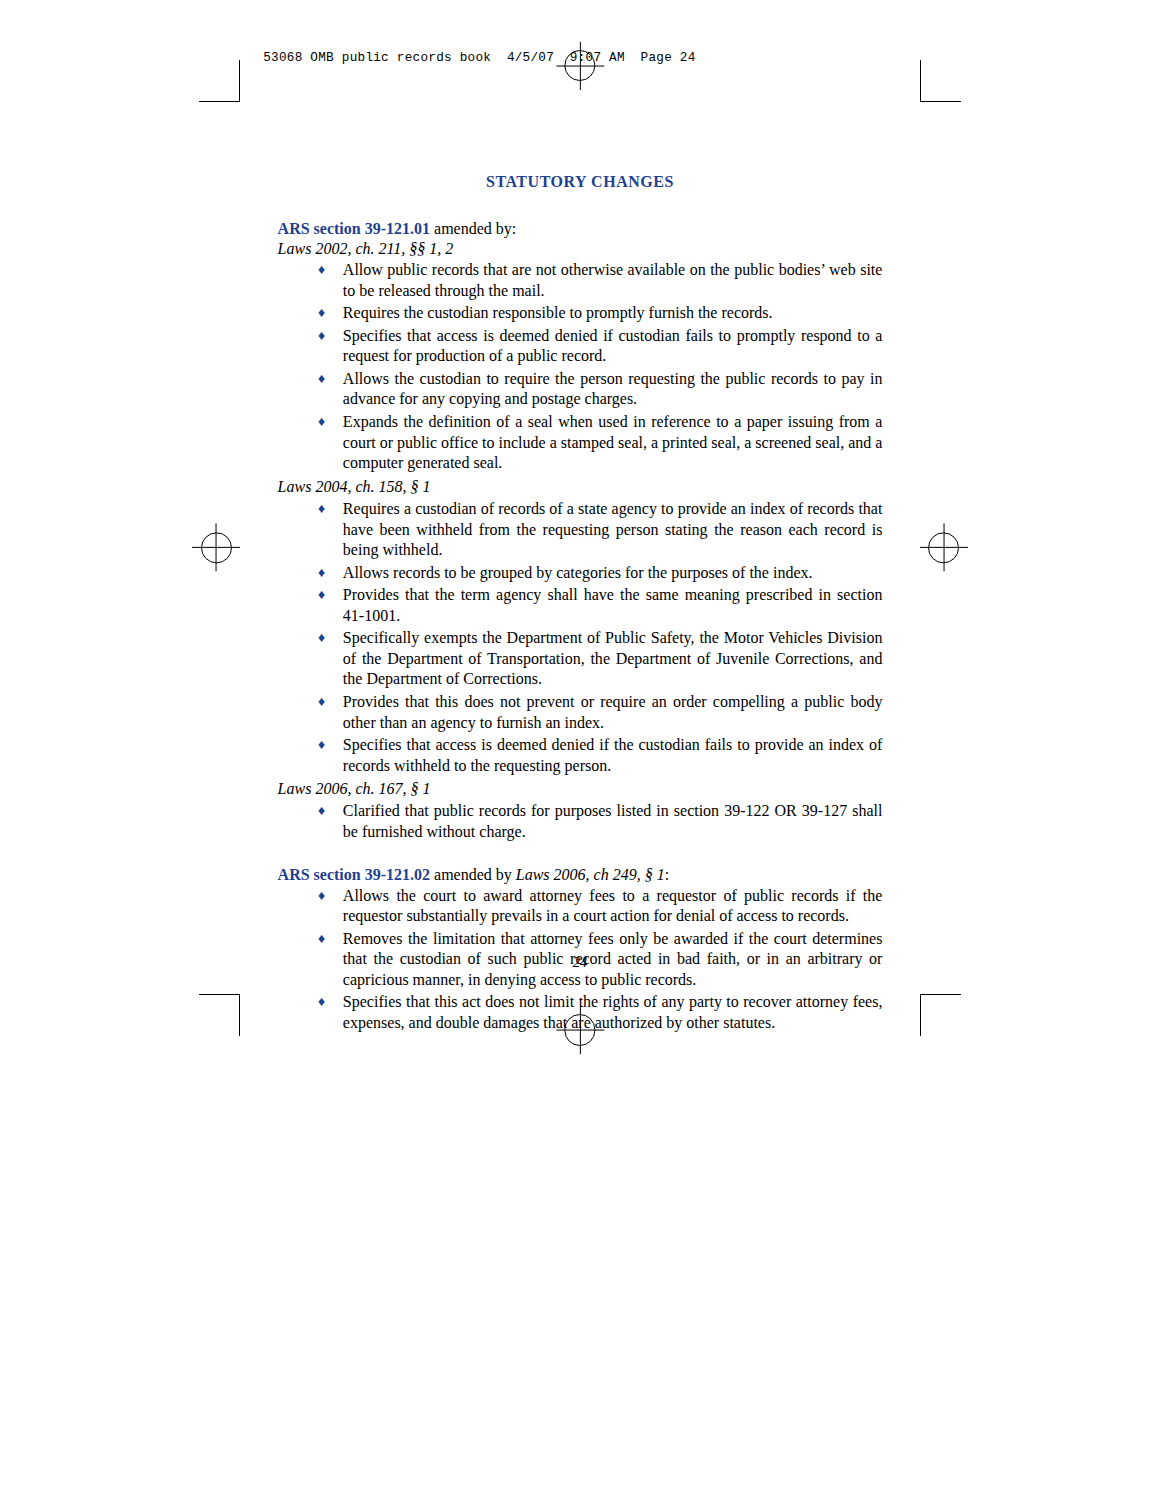53068 OMB public records book 4/5/07 9:07 AM Page 24
STATUTORY CHANGES
ARS section 39-121.01 amended by:
Laws 2002, ch. 211, §§ 1, 2
Allow public records that are not otherwise available on the public bodies’ web site to be released through the mail.
Requires the custodian responsible to promptly furnish the records.
Specifies that access is deemed denied if custodian fails to promptly respond to a request for production of a public record.
Allows the custodian to require the person requesting the public records to pay in advance for any copying and postage charges.
Expands the definition of a seal when used in reference to a paper issuing from a court or public office to include a stamped seal, a printed seal, a screened seal, and a computer generated seal.
Laws 2004, ch. 158, § 1
Requires a custodian of records of a state agency to provide an index of records that have been withheld from the requesting person stating the reason each record is being withheld.
Allows records to be grouped by categories for the purposes of the index.
Provides that the term agency shall have the same meaning prescribed in section 41-1001.
Specifically exempts the Department of Public Safety, the Motor Vehicles Division of the Department of Transportation, the Department of Juvenile Corrections, and the Department of Corrections.
Provides that this does not prevent or require an order compelling a public body other than an agency to furnish an index.
Specifies that access is deemed denied if the custodian fails to provide an index of records withheld to the requesting person.
Laws 2006, ch. 167, § 1
Clarified that public records for purposes listed in section 39-122 OR 39-127 shall be furnished without charge.
ARS section 39-121.02 amended by Laws 2006, ch 249, § 1:
Allows the court to award attorney fees to a requestor of public records if the requestor substantially prevails in a court action for denial of access to records.
Removes the limitation that attorney fees only be awarded if the court determines that the custodian of such public record acted in bad faith, or in an arbitrary or capricious manner, in denying access to public records.
Specifies that this act does not limit the rights of any party to recover attorney fees, expenses, and double damages that are authorized by other statutes.
24